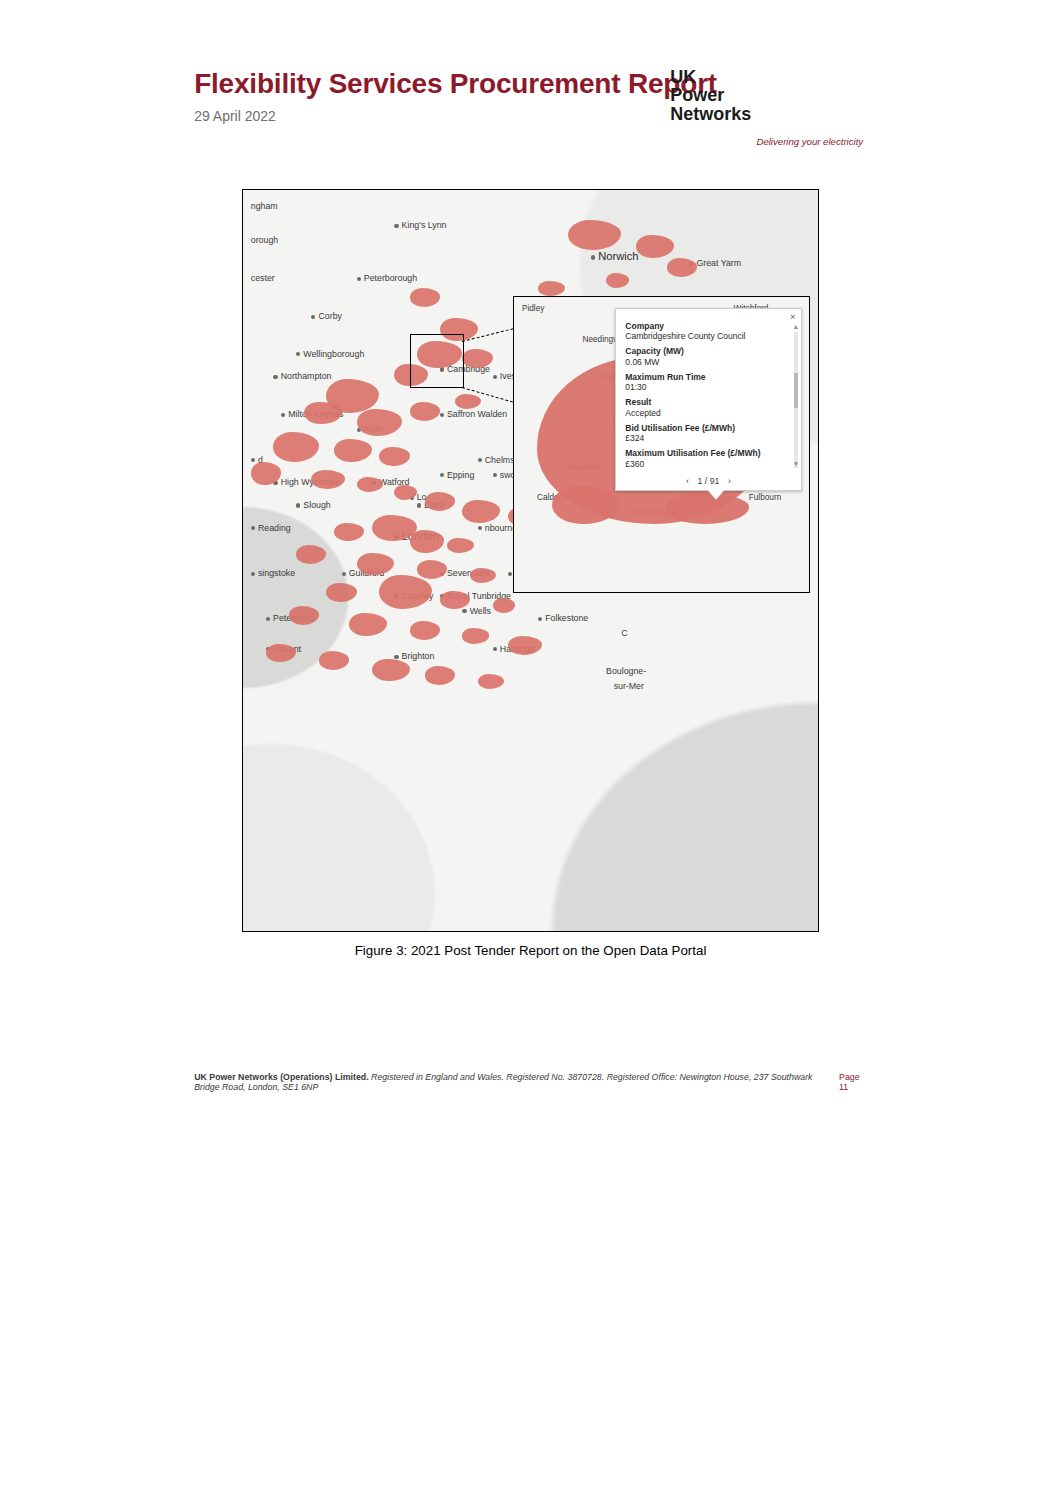Flexibility Services Procurement Report
29 April 2022
UK Power Networks
Delivering your electricity
ngham
orough
cester
King's Lynn
Norwich
Great Yarm
Peterborough
Corby
Wellingborough
Northampton
Cambridge
Ives
Milton Keynes
Saffron Walden
Brai
Aton
d
Chelmsf
High Wycombe
Watford
Epping
sworth
Lo
Slough
Lford
Sou
Reading
London
nbourne
singstoke
Guildford
Sevenoaks
Maids
Royal Tunbridge
Wells
Crawley
Petersfield
Folkestone
Havant
Brighton
Hastings
C
Boulogne-
sur-Mer
Pidley
Witchford
Needingworth
Overcote
Wisbe
Swavesey
Northst
Bar Hill
Histon
Hardwick
Cambridge
Caldecote
Grantchester
Fulbourn
W
×
▲
▼
Company
Cambridgeshire County Council
Capacity (MW)
0.06 MW
Maximum Run Time
01:30
Result
Accepted
Bid Utilisation Fee (£/MWh)
£324
Maximum Utilisation Fee (£/MWh)
£360
‹ 1 / 91 ›
Figure 3: 2021 Post Tender Report on the Open Data Portal
UK Power Networks (Operations) Limited. Registered in England and Wales. Registered No. 3870728. Registered Office: Newington House, 237 Southwark Bridge Road, London, SE1 6NP
Page 11